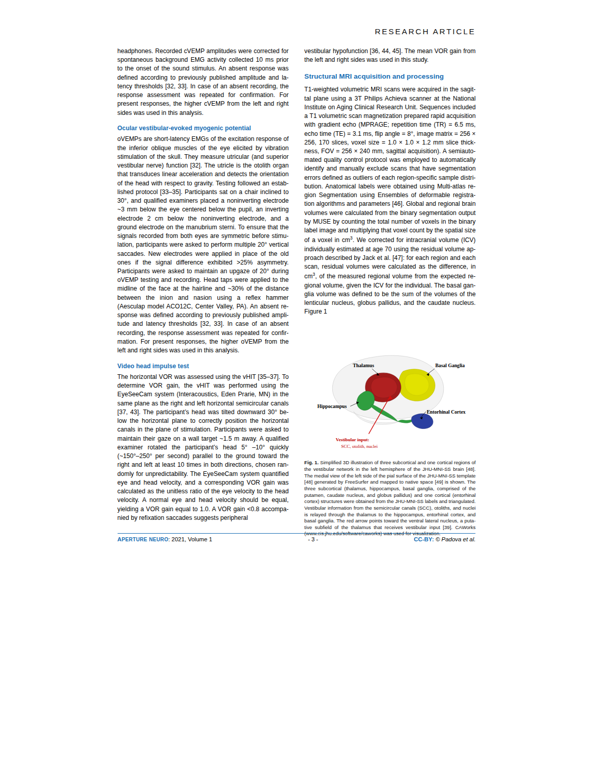RESEARCH ARTICLE
headphones. Recorded cVEMP amplitudes were corrected for spontaneous background EMG activity collected 10 ms prior to the onset of the sound stimulus. An absent response was defined according to previously published amplitude and latency thresholds [32, 33]. In case of an absent recording, the response assessment was repeated for confirmation. For present responses, the higher cVEMP from the left and right sides was used in this analysis.
Ocular vestibular-evoked myogenic potential
oVEMPs are short-latency EMGs of the excitation response of the inferior oblique muscles of the eye elicited by vibration stimulation of the skull. They measure utricular (and superior vestibular nerve) function [32]. The utricle is the otolith organ that transduces linear acceleration and detects the orientation of the head with respect to gravity. Testing followed an established protocol [33–35]. Participants sat on a chair inclined to 30°, and qualified examiners placed a noninverting electrode ~3 mm below the eye centered below the pupil, an inverting electrode 2 cm below the noninverting electrode, and a ground electrode on the manubrium sterni. To ensure that the signals recorded from both eyes are symmetric before stimulation, participants were asked to perform multiple 20° vertical saccades. New electrodes were applied in place of the old ones if the signal difference exhibited >25% asymmetry. Participants were asked to maintain an upgaze of 20° during oVEMP testing and recording. Head taps were applied to the midline of the face at the hairline and ~30% of the distance between the inion and nasion using a reflex hammer (Aesculap model ACO12C, Center Valley, PA). An absent response was defined according to previously published amplitude and latency thresholds [32, 33]. In case of an absent recording, the response assessment was repeated for confirmation. For present responses, the higher oVEMP from the left and right sides was used in this analysis.
Video head impulse test
The horizontal VOR was assessed using the vHIT [35–37]. To determine VOR gain, the vHIT was performed using the EyeSeeCam system (Interacoustics, Eden Prarie, MN) in the same plane as the right and left horizontal semicircular canals [37, 43]. The participant’s head was tilted downward 30° below the horizontal plane to correctly position the horizontal canals in the plane of stimulation. Participants were asked to maintain their gaze on a wall target ~1.5 m away. A qualified examiner rotated the participant’s head 5° –10° quickly (~150°–250° per second) parallel to the ground toward the right and left at least 10 times in both directions, chosen randomly for unpredictability. The EyeSeeCam system quantified eye and head velocity, and a corresponding VOR gain was calculated as the unitless ratio of the eye velocity to the head velocity. A normal eye and head velocity should be equal, yielding a VOR gain equal to 1.0. A VOR gain <0.8 accompanied by refixation saccades suggests peripheral
vestibular hypofunction [36, 44, 45]. The mean VOR gain from the left and right sides was used in this study.
Structural MRI acquisition and processing
T1-weighted volumetric MRI scans were acquired in the sagittal plane using a 3T Philips Achieva scanner at the National Institute on Aging Clinical Research Unit. Sequences included a T1 volumetric scan magnetization prepared rapid acquisition with gradient echo (MPRAGE; repetition time (TR) = 6.5 ms, echo time (TE) = 3.1 ms, flip angle = 8°, image matrix = 256 × 256, 170 slices, voxel size = 1.0 × 1.0 × 1.2 mm slice thickness, FOV = 256 × 240 mm, sagittal acquisition). A semiautomated quality control protocol was employed to automatically identify and manually exclude scans that have segmentation errors defined as outliers of each region-specific sample distribution. Anatomical labels were obtained using Multi-atlas region Segmentation using Ensembles of deformable registration algorithms and parameters [46]. Global and regional brain volumes were calculated from the binary segmentation output by MUSE by counting the total number of voxels in the binary label image and multiplying that voxel count by the spatial size of a voxel in cm3. We corrected for intracranial volume (ICV) individually estimated at age 70 using the residual volume approach described by Jack et al. [47]: for each region and each scan, residual volumes were calculated as the difference, in cm3, of the measured regional volume from the expected regional volume, given the ICV for the individual. The basal ganglia volume was defined to be the sum of the volumes of the lenticular nucleus, globus pallidus, and the caudate nucleus. Figure 1
Thalamus Basal Ganglia Hippocampus Entorhinal Cortex Vestibular input: SCC, otolith, nuclei
Fig. 1. Simplified 3D illustration of three subcortical and one cortical regions of the vestibular network in the left hemisphere of the JHU-MNI-SS brain [48]. The medial view of the left side of the pial surface of the JHU-MNI-SS template [48] generated by FreeSurfer and mapped to native space [49] is shown. The three subcortical (thalamus, hippocampus, basal ganglia, comprised of the putamen, caudate nucleus, and globus pallidus) and one cortical (entorhinal cortex) structures were obtained from the JHU-MNI-SS labels and triangulated. Vestibular information from the semicircular canals (SCC), otoliths, and nuclei is relayed through the thalamus to the hippocampus, entorhinal cortex, and basal ganglia. The red arrow points toward the ventral lateral nucleus, a putative subfield of the thalamus that receives vestibular input [39]. CAWorks (www.cis.jhu.edu/software/caworks) was used for visualization.
APERTURE NEURO: 2021, Volume 1
- 3 -
CC-BY: © Padova et al.